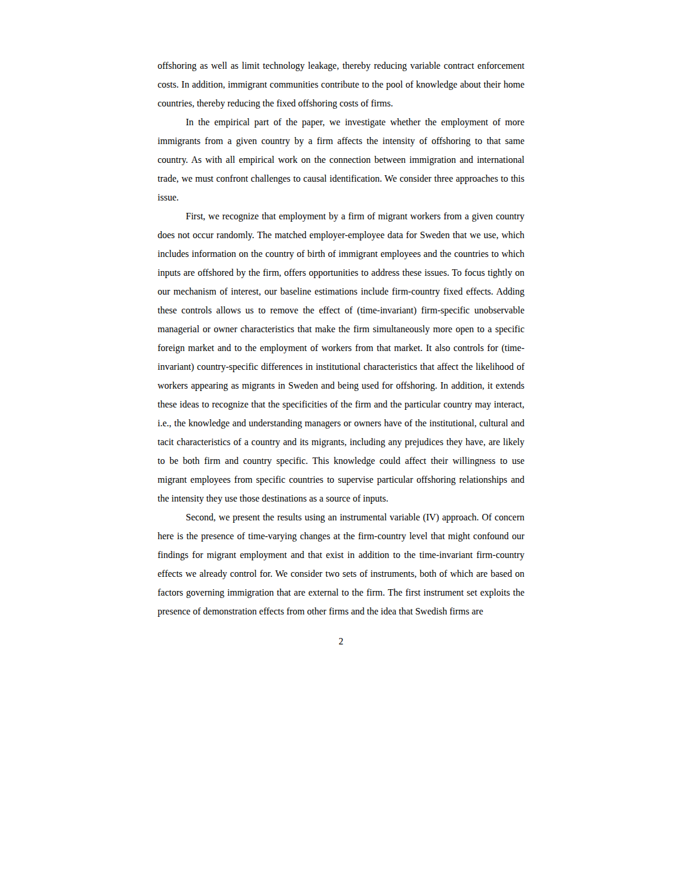offshoring as well as limit technology leakage, thereby reducing variable contract enforcement costs. In addition, immigrant communities contribute to the pool of knowledge about their home countries, thereby reducing the fixed offshoring costs of firms.
In the empirical part of the paper, we investigate whether the employment of more immigrants from a given country by a firm affects the intensity of offshoring to that same country. As with all empirical work on the connection between immigration and international trade, we must confront challenges to causal identification. We consider three approaches to this issue.
First, we recognize that employment by a firm of migrant workers from a given country does not occur randomly. The matched employer-employee data for Sweden that we use, which includes information on the country of birth of immigrant employees and the countries to which inputs are offshored by the firm, offers opportunities to address these issues. To focus tightly on our mechanism of interest, our baseline estimations include firm-country fixed effects. Adding these controls allows us to remove the effect of (time-invariant) firm-specific unobservable managerial or owner characteristics that make the firm simultaneously more open to a specific foreign market and to the employment of workers from that market. It also controls for (time-invariant) country-specific differences in institutional characteristics that affect the likelihood of workers appearing as migrants in Sweden and being used for offshoring. In addition, it extends these ideas to recognize that the specificities of the firm and the particular country may interact, i.e., the knowledge and understanding managers or owners have of the institutional, cultural and tacit characteristics of a country and its migrants, including any prejudices they have, are likely to be both firm and country specific. This knowledge could affect their willingness to use migrant employees from specific countries to supervise particular offshoring relationships and the intensity they use those destinations as a source of inputs.
Second, we present the results using an instrumental variable (IV) approach. Of concern here is the presence of time-varying changes at the firm-country level that might confound our findings for migrant employment and that exist in addition to the time-invariant firm-country effects we already control for. We consider two sets of instruments, both of which are based on factors governing immigration that are external to the firm. The first instrument set exploits the presence of demonstration effects from other firms and the idea that Swedish firms are
2